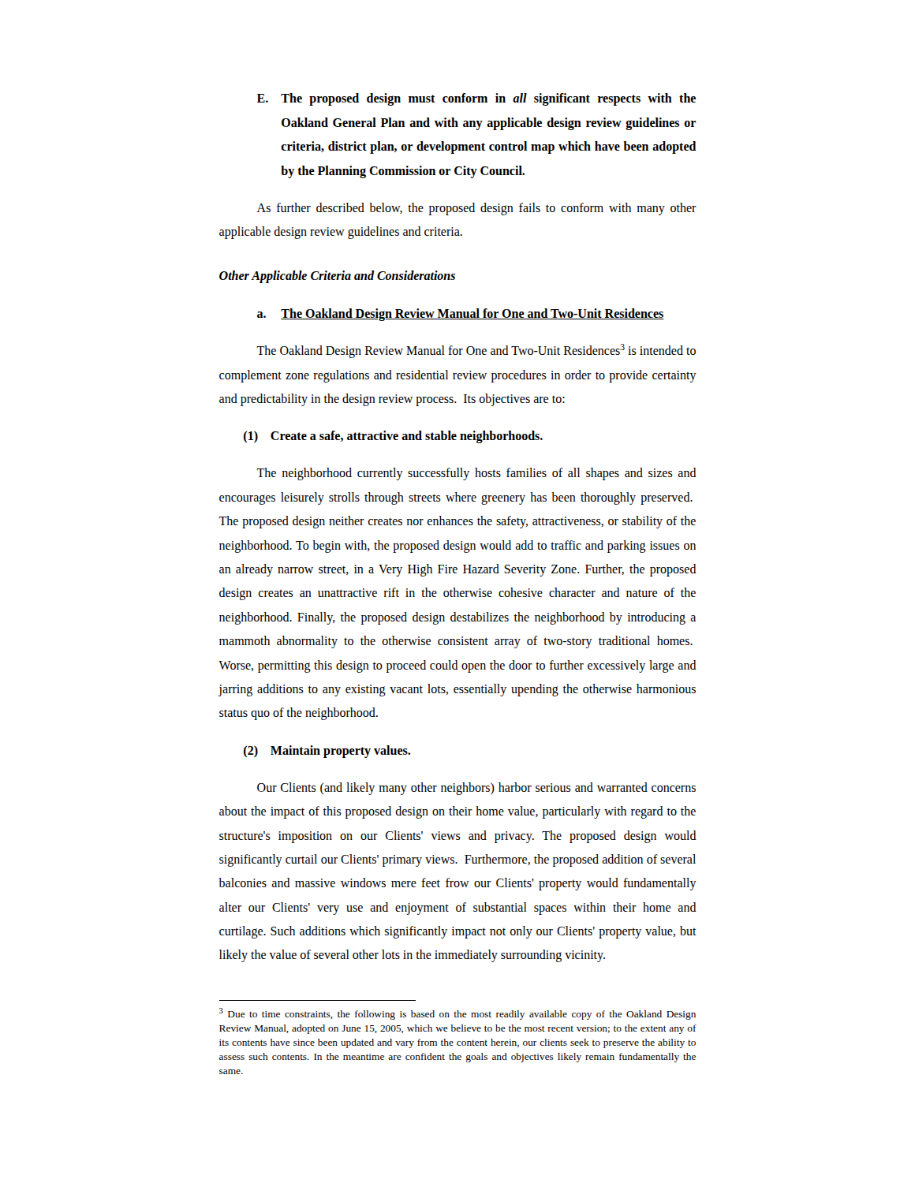E.
The proposed design must conform in all significant respects with the Oakland General Plan and with any applicable design review guidelines or criteria, district plan, or development control map which have been adopted by the Planning Commission or City Council.
As further described below, the proposed design fails to conform with many other applicable design review guidelines and criteria.
Other Applicable Criteria and Considerations
a.
The Oakland Design Review Manual for One and Two-Unit Residences
The Oakland Design Review Manual for One and Two-Unit Residences3 is intended to complement zone regulations and residential review procedures in order to provide certainty and predictability in the design review process. Its objectives are to:
(1)
Create a safe, attractive and stable neighborhoods.
The neighborhood currently successfully hosts families of all shapes and sizes and encourages leisurely strolls through streets where greenery has been thoroughly preserved. The proposed design neither creates nor enhances the safety, attractiveness, or stability of the neighborhood. To begin with, the proposed design would add to traffic and parking issues on an already narrow street, in a Very High Fire Hazard Severity Zone. Further, the proposed design creates an unattractive rift in the otherwise cohesive character and nature of the neighborhood. Finally, the proposed design destabilizes the neighborhood by introducing a mammoth abnormality to the otherwise consistent array of two-story traditional homes. Worse, permitting this design to proceed could open the door to further excessively large and jarring additions to any existing vacant lots, essentially upending the otherwise harmonious status quo of the neighborhood.
(2)
Maintain property values.
Our Clients (and likely many other neighbors) harbor serious and warranted concerns about the impact of this proposed design on their home value, particularly with regard to the structure's imposition on our Clients' views and privacy. The proposed design would significantly curtail our Clients' primary views. Furthermore, the proposed addition of several balconies and massive windows mere feet frow our Clients' property would fundamentally alter our Clients' very use and enjoyment of substantial spaces within their home and curtilage. Such additions which significantly impact not only our Clients' property value, but likely the value of several other lots in the immediately surrounding vicinity.
3 Due to time constraints, the following is based on the most readily available copy of the Oakland Design Review Manual, adopted on June 15, 2005, which we believe to be the most recent version; to the extent any of its contents have since been updated and vary from the content herein, our clients seek to preserve the ability to assess such contents. In the meantime are confident the goals and objectives likely remain fundamentally the same.